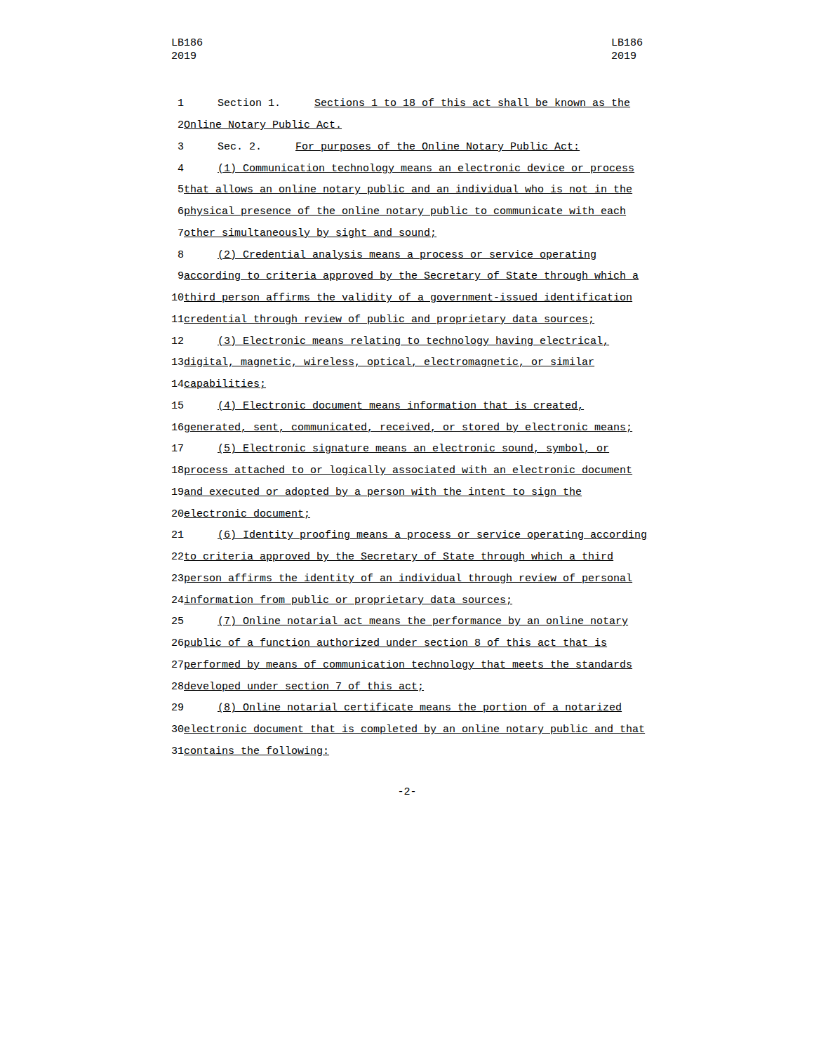LB186
2019
LB186
2019
| 1 | Section 1. Sections 1 to 18 of this act shall be known as the |
| 2 | Online Notary Public Act. |
| 3 | Sec. 2. For purposes of the Online Notary Public Act: |
| 4 | (1) Communication technology means an electronic device or process |
| 5 | that allows an online notary public and an individual who is not in the |
| 6 | physical presence of the online notary public to communicate with each |
| 7 | other simultaneously by sight and sound; |
| 8 | (2) Credential analysis means a process or service operating |
| 9 | according to criteria approved by the Secretary of State through which a |
| 10 | third person affirms the validity of a government-issued identification |
| 11 | credential through review of public and proprietary data sources; |
| 12 | (3) Electronic means relating to technology having electrical, |
| 13 | digital, magnetic, wireless, optical, electromagnetic, or similar |
| 14 | capabilities; |
| 15 | (4) Electronic document means information that is created, |
| 16 | generated, sent, communicated, received, or stored by electronic means; |
| 17 | (5) Electronic signature means an electronic sound, symbol, or |
| 18 | process attached to or logically associated with an electronic document |
| 19 | and executed or adopted by a person with the intent to sign the |
| 20 | electronic document; |
| 21 | (6) Identity proofing means a process or service operating according |
| 22 | to criteria approved by the Secretary of State through which a third |
| 23 | person affirms the identity of an individual through review of personal |
| 24 | information from public or proprietary data sources; |
| 25 | (7) Online notarial act means the performance by an online notary |
| 26 | public of a function authorized under section 8 of this act that is |
| 27 | performed by means of communication technology that meets the standards |
| 28 | developed under section 7 of this act; |
| 29 | (8) Online notarial certificate means the portion of a notarized |
| 30 | electronic document that is completed by an online notary public and that |
| 31 | contains the following: |
-2-